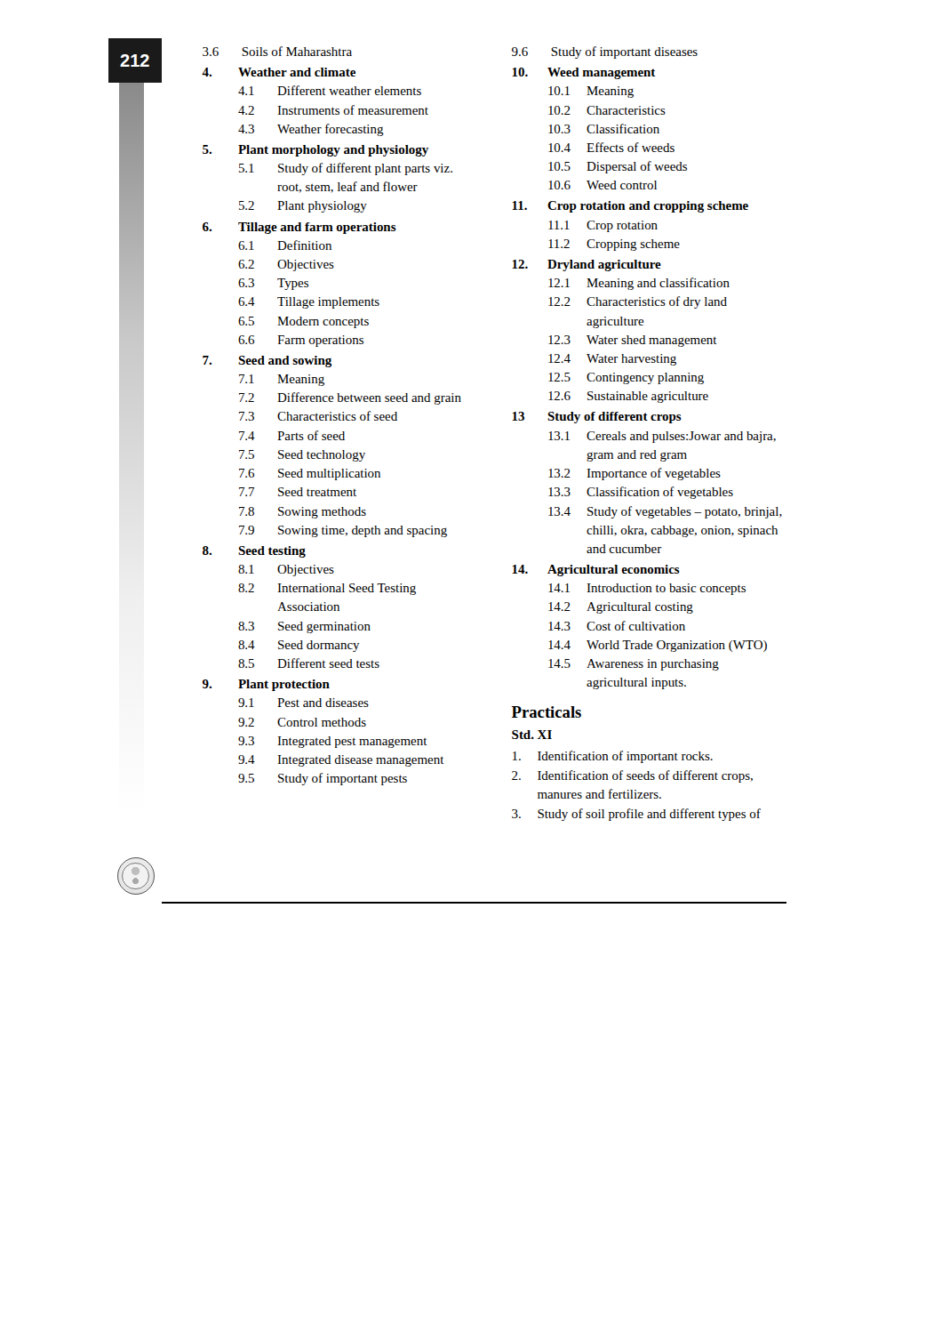212
3.6 Soils of Maharashtra
4. Weather and climate
4.1 Different weather elements
4.2 Instruments of measurement
4.3 Weather forecasting
5. Plant morphology and physiology
5.1 Study of different plant parts viz. root, stem, leaf and flower
5.2 Plant physiology
6. Tillage and farm operations
6.1 Definition
6.2 Objectives
6.3 Types
6.4 Tillage implements
6.5 Modern concepts
6.6 Farm operations
7. Seed and sowing
7.1 Meaning
7.2 Difference between seed and grain
7.3 Characteristics of seed
7.4 Parts of seed
7.5 Seed technology
7.6 Seed multiplication
7.7 Seed treatment
7.8 Sowing methods
7.9 Sowing time, depth and spacing
8. Seed testing
8.1 Objectives
8.2 International Seed Testing Association
8.3 Seed germination
8.4 Seed dormancy
8.5 Different seed tests
9. Plant protection
9.1 Pest and diseases
9.2 Control methods
9.3 Integrated pest management
9.4 Integrated disease management
9.5 Study of important pests
9.6 Study of important diseases
10. Weed management
10.1 Meaning
10.2 Characteristics
10.3 Classification
10.4 Effects of weeds
10.5 Dispersal of weeds
10.6 Weed control
11. Crop rotation and cropping scheme
11.1 Crop rotation
11.2 Cropping scheme
12. Dryland agriculture
12.1 Meaning and classification
12.2 Characteristics of dry land agriculture
12.3 Water shed management
12.4 Water harvesting
12.5 Contingency planning
12.6 Sustainable agriculture
13 Study of different crops
13.1 Cereals and pulses:Jowar and bajra, gram and red gram
13.2 Importance of vegetables
13.3 Classification of vegetables
13.4 Study of vegetables – potato, brinjal, chilli, okra, cabbage, onion, spinach and cucumber
14. Agricultural economics
14.1 Introduction to basic concepts
14.2 Agricultural costing
14.3 Cost of cultivation
14.4 World Trade Organization (WTO)
14.5 Awareness in purchasing agricultural inputs.
Practicals
Std. XI
1. Identification of important rocks.
2. Identification of seeds of different crops, manures and fertilizers.
3. Study of soil profile and different types of